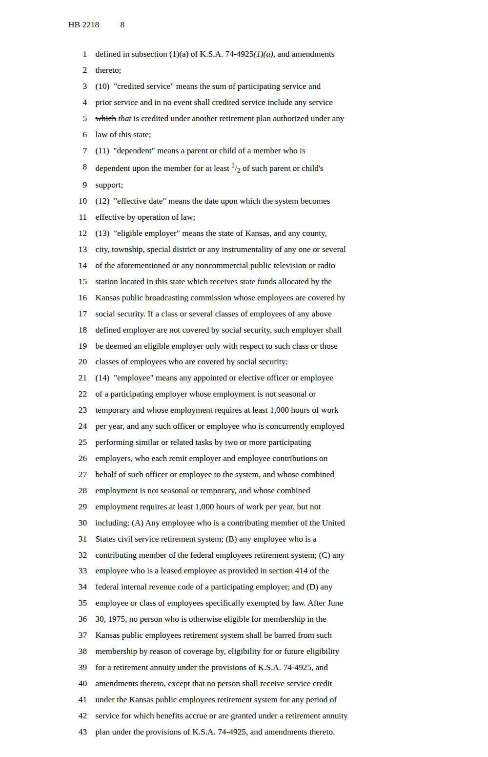HB 2218 8
defined in subsection (1)(a) of K.S.A. 74-4925(1)(a), and amendments
thereto;
(10) "credited service" means the sum of participating service and
prior service and in no event shall credited service include any service
which that is credited under another retirement plan authorized under any
law of this state;
(11) "dependent" means a parent or child of a member who is
dependent upon the member for at least 1/2 of such parent or child's
support;
(12) "effective date" means the date upon which the system becomes
effective by operation of law;
(13) "eligible employer" means the state of Kansas, and any county,
city, township, special district or any instrumentality of any one or several
of the aforementioned or any noncommercial public television or radio
station located in this state which receives state funds allocated by the
Kansas public broadcasting commission whose employees are covered by
social security. If a class or several classes of employees of any above
defined employer are not covered by social security, such employer shall
be deemed an eligible employer only with respect to such class or those
classes of employees who are covered by social security;
(14) "employee" means any appointed or elective officer or employee
of a participating employer whose employment is not seasonal or
temporary and whose employment requires at least 1,000 hours of work
per year, and any such officer or employee who is concurrently employed
performing similar or related tasks by two or more participating
employers, who each remit employer and employee contributions on
behalf of such officer or employee to the system, and whose combined
employment is not seasonal or temporary, and whose combined
employment requires at least 1,000 hours of work per year, but not
including: (A) Any employee who is a contributing member of the United
States civil service retirement system; (B) any employee who is a
contributing member of the federal employees retirement system; (C) any
employee who is a leased employee as provided in section 414 of the
federal internal revenue code of a participating employer; and (D) any
employee or class of employees specifically exempted by law. After June
30, 1975, no person who is otherwise eligible for membership in the
Kansas public employees retirement system shall be barred from such
membership by reason of coverage by, eligibility for or future eligibility
for a retirement annuity under the provisions of K.S.A. 74-4925, and
amendments thereto, except that no person shall receive service credit
under the Kansas public employees retirement system for any period of
service for which benefits accrue or are granted under a retirement annuity
plan under the provisions of K.S.A. 74-4925, and amendments thereto.